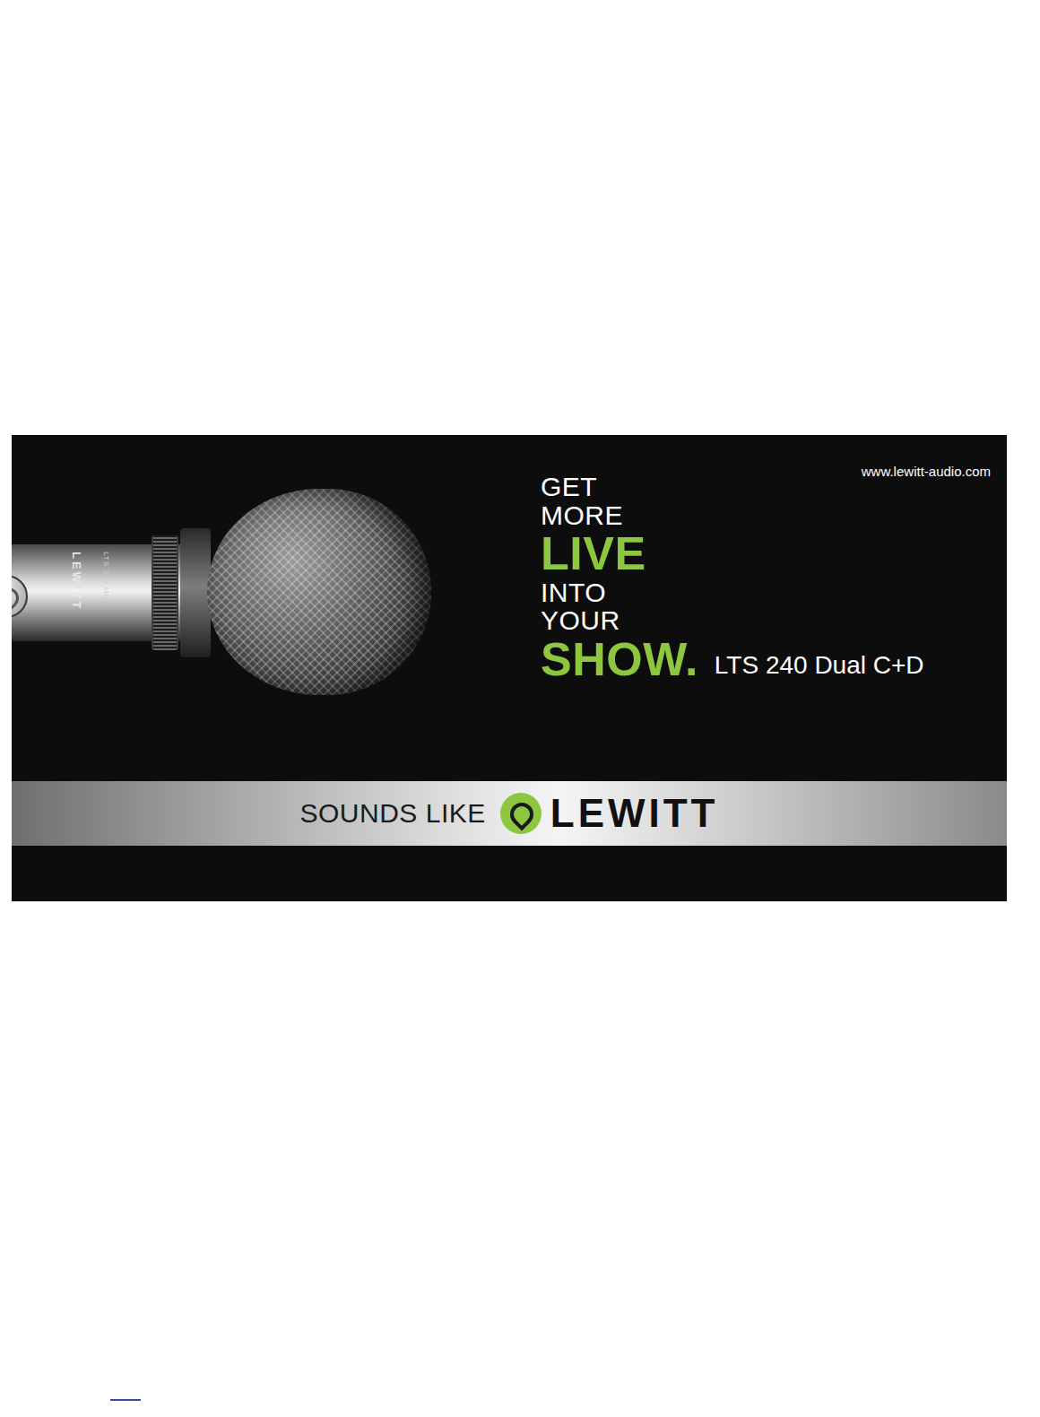LEWITT
LTS 240 MIC
www.lewitt-audio.com
GET
MORE
LIVE
INTO
YOUR
SHOW. LTS 240 Dual C+D
SOUNDS LIKE LEWITT